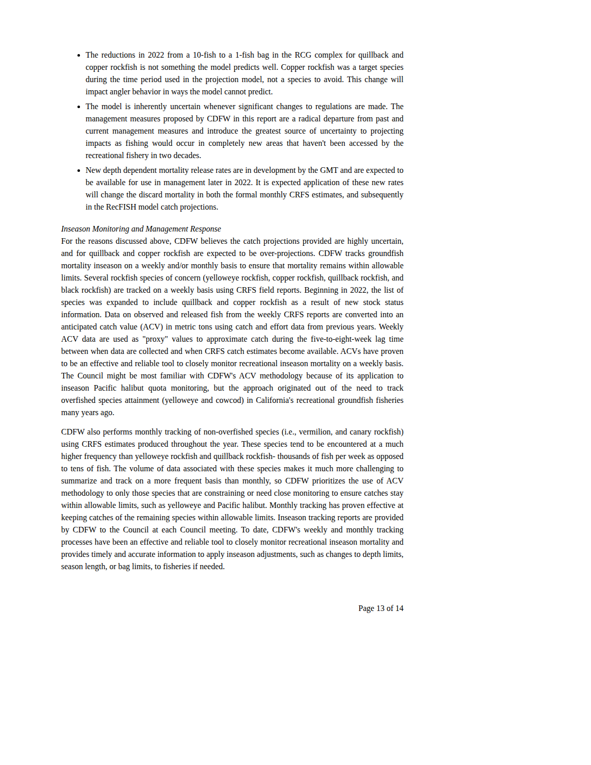The reductions in 2022 from a 10-fish to a 1-fish bag in the RCG complex for quillback and copper rockfish is not something the model predicts well. Copper rockfish was a target species during the time period used in the projection model, not a species to avoid. This change will impact angler behavior in ways the model cannot predict.
The model is inherently uncertain whenever significant changes to regulations are made. The management measures proposed by CDFW in this report are a radical departure from past and current management measures and introduce the greatest source of uncertainty to projecting impacts as fishing would occur in completely new areas that haven't been accessed by the recreational fishery in two decades.
New depth dependent mortality release rates are in development by the GMT and are expected to be available for use in management later in 2022. It is expected application of these new rates will change the discard mortality in both the formal monthly CRFS estimates, and subsequently in the RecFISH model catch projections.
Inseason Monitoring and Management Response
For the reasons discussed above, CDFW believes the catch projections provided are highly uncertain, and for quillback and copper rockfish are expected to be over-projections. CDFW tracks groundfish mortality inseason on a weekly and/or monthly basis to ensure that mortality remains within allowable limits. Several rockfish species of concern (yelloweye rockfish, copper rockfish, quillback rockfish, and black rockfish) are tracked on a weekly basis using CRFS field reports. Beginning in 2022, the list of species was expanded to include quillback and copper rockfish as a result of new stock status information. Data on observed and released fish from the weekly CRFS reports are converted into an anticipated catch value (ACV) in metric tons using catch and effort data from previous years. Weekly ACV data are used as "proxy" values to approximate catch during the five-to-eight-week lag time between when data are collected and when CRFS catch estimates become available. ACVs have proven to be an effective and reliable tool to closely monitor recreational inseason mortality on a weekly basis. The Council might be most familiar with CDFW's ACV methodology because of its application to inseason Pacific halibut quota monitoring, but the approach originated out of the need to track overfished species attainment (yelloweye and cowcod) in California's recreational groundfish fisheries many years ago.
CDFW also performs monthly tracking of non-overfished species (i.e., vermilion, and canary rockfish) using CRFS estimates produced throughout the year. These species tend to be encountered at a much higher frequency than yelloweye rockfish and quillback rockfish- thousands of fish per week as opposed to tens of fish. The volume of data associated with these species makes it much more challenging to summarize and track on a more frequent basis than monthly, so CDFW prioritizes the use of ACV methodology to only those species that are constraining or need close monitoring to ensure catches stay within allowable limits, such as yelloweye and Pacific halibut. Monthly tracking has proven effective at keeping catches of the remaining species within allowable limits. Inseason tracking reports are provided by CDFW to the Council at each Council meeting. To date, CDFW's weekly and monthly tracking processes have been an effective and reliable tool to closely monitor recreational inseason mortality and provides timely and accurate information to apply inseason adjustments, such as changes to depth limits, season length, or bag limits, to fisheries if needed.
Page 13 of 14